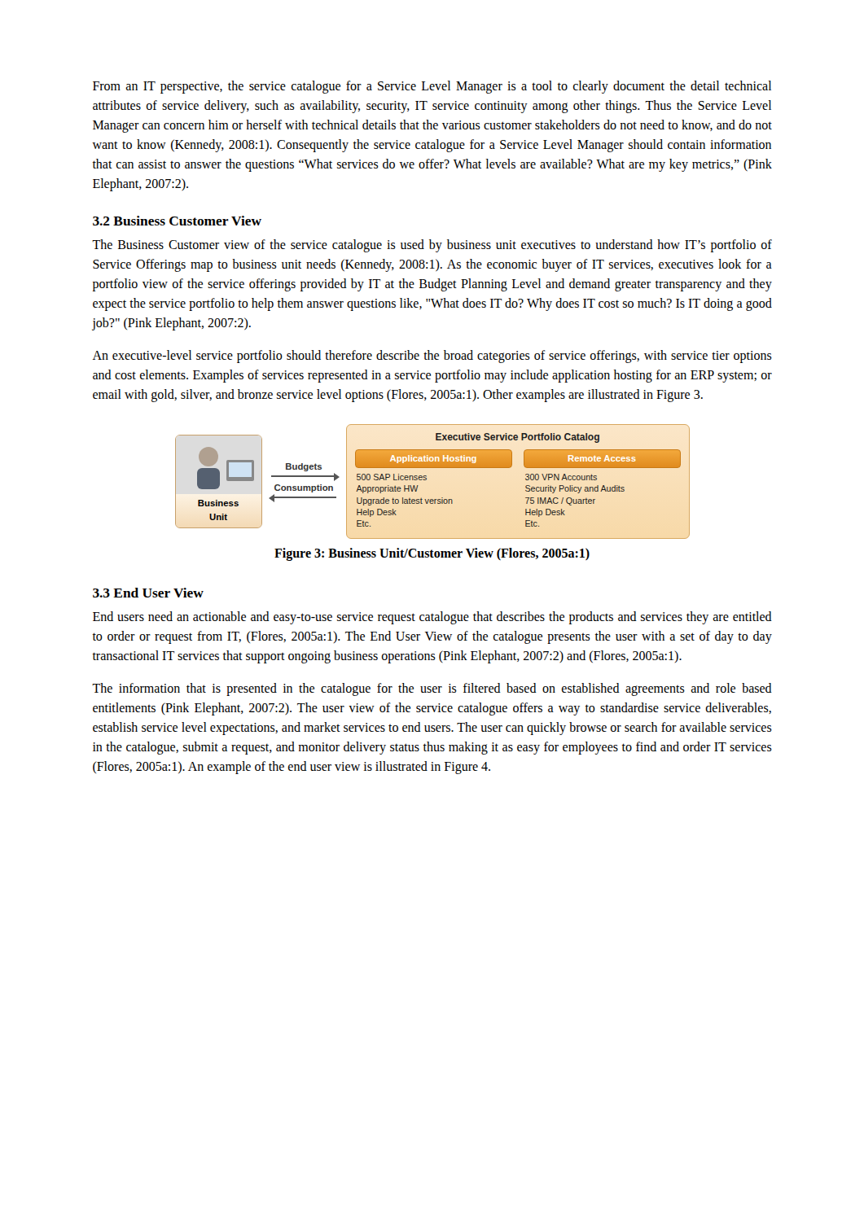From an IT perspective, the service catalogue for a Service Level Manager is a tool to clearly document the detail technical attributes of service delivery, such as availability, security, IT service continuity among other things. Thus the Service Level Manager can concern him or herself with technical details that the various customer stakeholders do not need to know, and do not want to know (Kennedy, 2008:1). Consequently the service catalogue for a Service Level Manager should contain information that can assist to answer the questions “What services do we offer? What levels are available? What are my key metrics,” (Pink Elephant, 2007:2).
3.2 Business Customer View
The Business Customer view of the service catalogue is used by business unit executives to understand how IT’s portfolio of Service Offerings map to business unit needs (Kennedy, 2008:1). As the economic buyer of IT services, executives look for a portfolio view of the service offerings provided by IT at the Budget Planning Level and demand greater transparency and they expect the service portfolio to help them answer questions like, "What does IT do? Why does IT cost so much? Is IT doing a good job?" (Pink Elephant, 2007:2).
An executive-level service portfolio should therefore describe the broad categories of service offerings, with service tier options and cost elements. Examples of services represented in a service portfolio may include application hosting for an ERP system; or email with gold, silver, and bronze service level options (Flores, 2005a:1). Other examples are illustrated in Figure 3.
Business
Unit
Budgets
Consumption
Executive Service Portfolio Catalog
Application Hosting
500 SAP Licenses
Appropriate HW
Upgrade to latest version
Help Desk
Etc.
Remote Access
300 VPN Accounts
Security Policy and Audits
75 IMAC / Quarter
Help Desk
Etc.
Figure 3: Business Unit/Customer View (Flores, 2005a:1)
3.3 End User View
End users need an actionable and easy-to-use service request catalogue that describes the products and services they are entitled to order or request from IT, (Flores, 2005a:1). The End User View of the catalogue presents the user with a set of day to day transactional IT services that support ongoing business operations (Pink Elephant, 2007:2) and (Flores, 2005a:1).
The information that is presented in the catalogue for the user is filtered based on established agreements and role based entitlements (Pink Elephant, 2007:2). The user view of the service catalogue offers a way to standardise service deliverables, establish service level expectations, and market services to end users. The user can quickly browse or search for available services in the catalogue, submit a request, and monitor delivery status thus making it as easy for employees to find and order IT services (Flores, 2005a:1). An example of the end user view is illustrated in Figure 4.